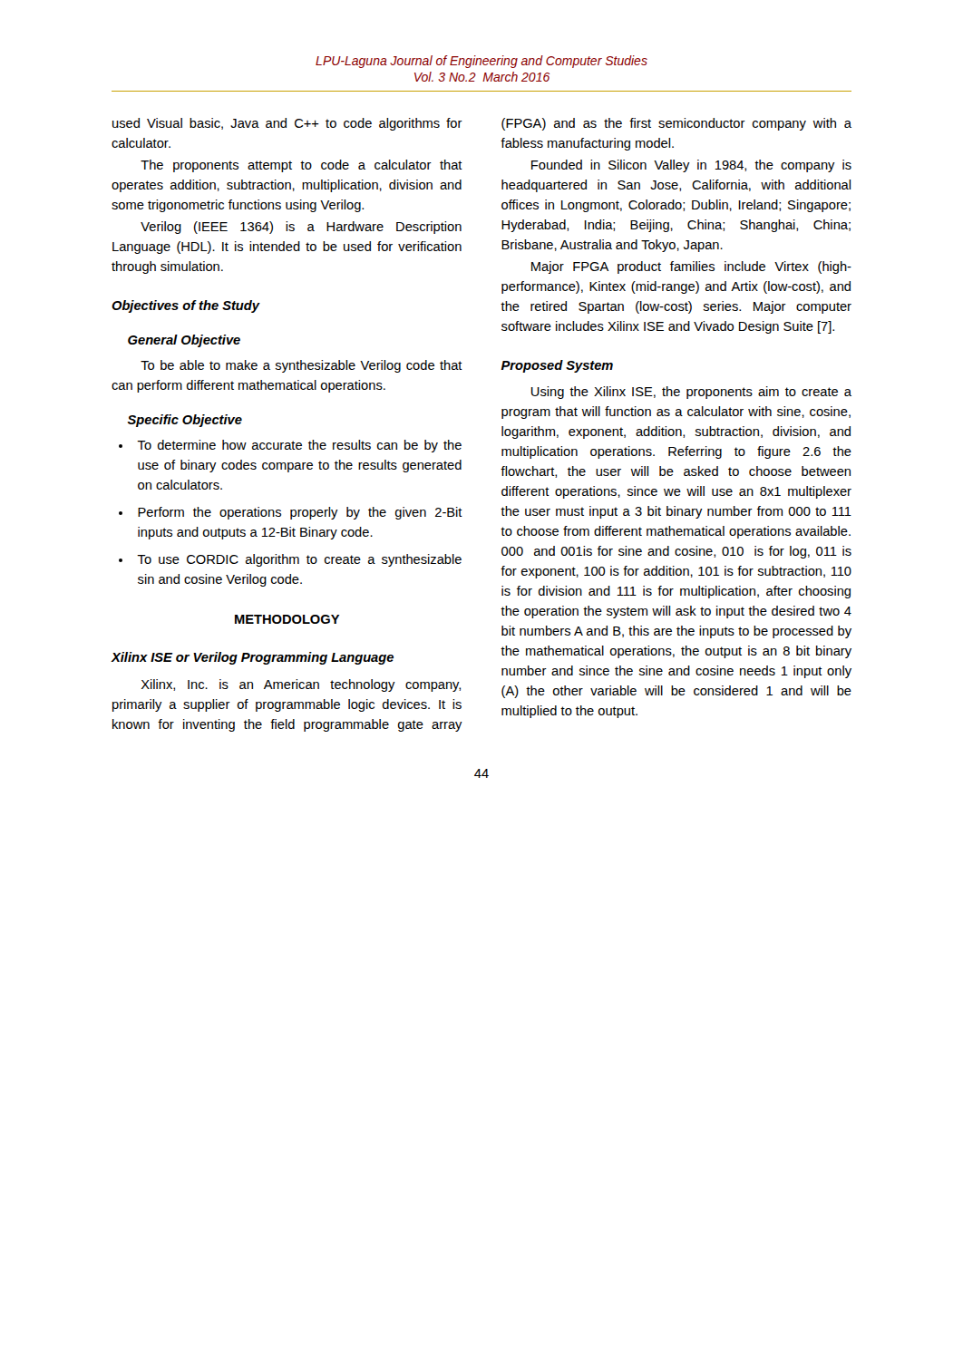LPU-Laguna Journal of Engineering and Computer Studies
Vol. 3 No.2 March 2016
used Visual basic, Java and C++ to code algorithms for calculator.
The proponents attempt to code a calculator that operates addition, subtraction, multiplication, division and some trigonometric functions using Verilog.
Verilog (IEEE 1364) is a Hardware Description Language (HDL). It is intended to be used for verification through simulation.
Objectives of the Study
General Objective
To be able to make a synthesizable Verilog code that can perform different mathematical operations.
Specific Objective
To determine how accurate the results can be by the use of binary codes compare to the results generated on calculators.
Perform the operations properly by the given 2-Bit inputs and outputs a 12-Bit Binary code.
To use CORDIC algorithm to create a synthesizable sin and cosine Verilog code.
METHODOLOGY
Xilinx ISE or Verilog Programming Language
Xilinx, Inc. is an American technology company, primarily a supplier of programmable logic devices. It is known for inventing the field programmable gate array (FPGA) and as the first semiconductor company with a fabless manufacturing model.
Founded in Silicon Valley in 1984, the company is headquartered in San Jose, California, with additional offices in Longmont, Colorado; Dublin, Ireland; Singapore; Hyderabad, India; Beijing, China; Shanghai, China; Brisbane, Australia and Tokyo, Japan.
Major FPGA product families include Virtex (high-performance), Kintex (mid-range) and Artix (low-cost), and the retired Spartan (low-cost) series. Major computer software includes Xilinx ISE and Vivado Design Suite [7].
Proposed System
Using the Xilinx ISE, the proponents aim to create a program that will function as a calculator with sine, cosine, logarithm, exponent, addition, subtraction, division, and multiplication operations. Referring to figure 2.6 the flowchart, the user will be asked to choose between different operations, since we will use an 8x1 multiplexer the user must input a 3 bit binary number from 000 to 111 to choose from different mathematical operations available. 000 and 001is for sine and cosine, 010 is for log, 011 is for exponent, 100 is for addition, 101 is for subtraction, 110 is for division and 111 is for multiplication, after choosing the operation the system will ask to input the desired two 4 bit numbers A and B, this are the inputs to be processed by the mathematical operations, the output is an 8 bit binary number and since the sine and cosine needs 1 input only (A) the other variable will be considered 1 and will be multiplied to the output.
44